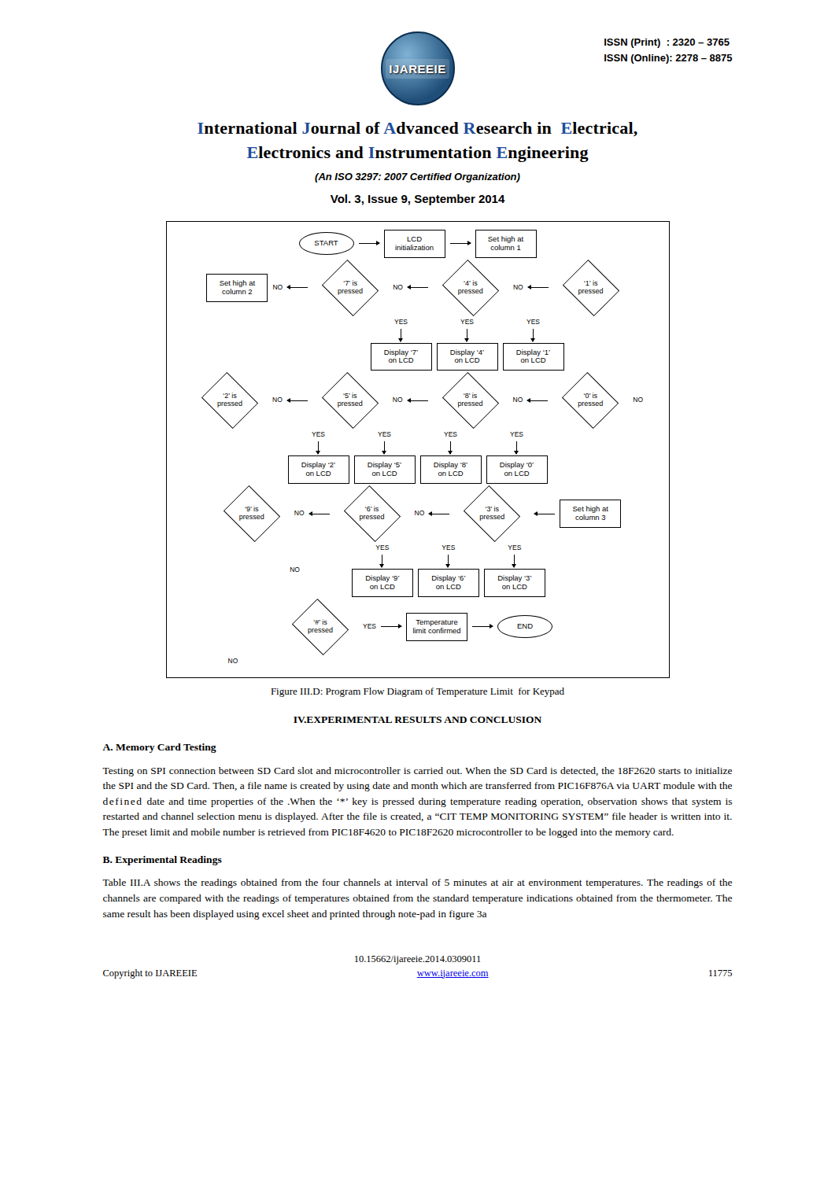IJAREEIE
ISSN (Print) : 2320 – 3765
ISSN (Online): 2278 – 8875
International Journal of Advanced Research in Electrical,
Electronics and Instrumentation Engineering
(An ISO 3297: 2007 Certified Organization)
Vol. 3, Issue 9, September 2014
START
LCD
initialization
Set high at
column 1
Set high at
column 2
NO
‘7’ is
pressed
NO
‘4’ is
pressed
NO
‘1’ is
pressed
YES
Display ‘7’
on LCD
YES
Display ‘4’
on LCD
YES
Display ‘1’
on LCD
‘2’ is
pressed
NO
‘5’ is
pressed
NO
‘8’ is
pressed
NO
‘0’ is
pressed
NO
YES
Display ‘2’
on LCD
YES
Display ‘5’
on LCD
YES
Display ‘8’
on LCD
YES
Display ‘0’
on LCD
‘9’ is
pressed
NO
‘6’ is
pressed
NO
‘3’ is
pressed
Set high at
column 3
NO
YES
Display ‘9’
on LCD
YES
Display ‘6’
on LCD
YES
Display ‘3’
on LCD
‘#’ is
pressed
YES
Temperature
limit confirmed
END
NO
Figure III.D: Program Flow Diagram of Temperature Limit for Keypad
IV.EXPERIMENTAL RESULTS AND CONCLUSION
A. Memory Card Testing
Testing on SPI connection between SD Card slot and microcontroller is carried out. When the SD Card is detected, the 18F2620 starts to initialize the SPI and the SD Card. Then, a file name is created by using date and month which are transferred from PIC16F876A via UART module with the defined date and time properties of the .When the ‘*’ key is pressed during temperature reading operation, observation shows that system is restarted and channel selection menu is displayed. After the file is created, a “CIT TEMP MONITORING SYSTEM” file header is written into it. The preset limit and mobile number is retrieved from PIC18F4620 to PIC18F2620 microcontroller to be logged into the memory card.
B. Experimental Readings
Table III.A shows the readings obtained from the four channels at interval of 5 minutes at air at environment temperatures. The readings of the channels are compared with the readings of temperatures obtained from the standard temperature indications obtained from the thermometer. The same result has been displayed using excel sheet and printed through note-pad in figure 3a
10.15662/ijareeie.2014.0309011
Copyright to IJAREEIE
www.ijareeie.com
11775